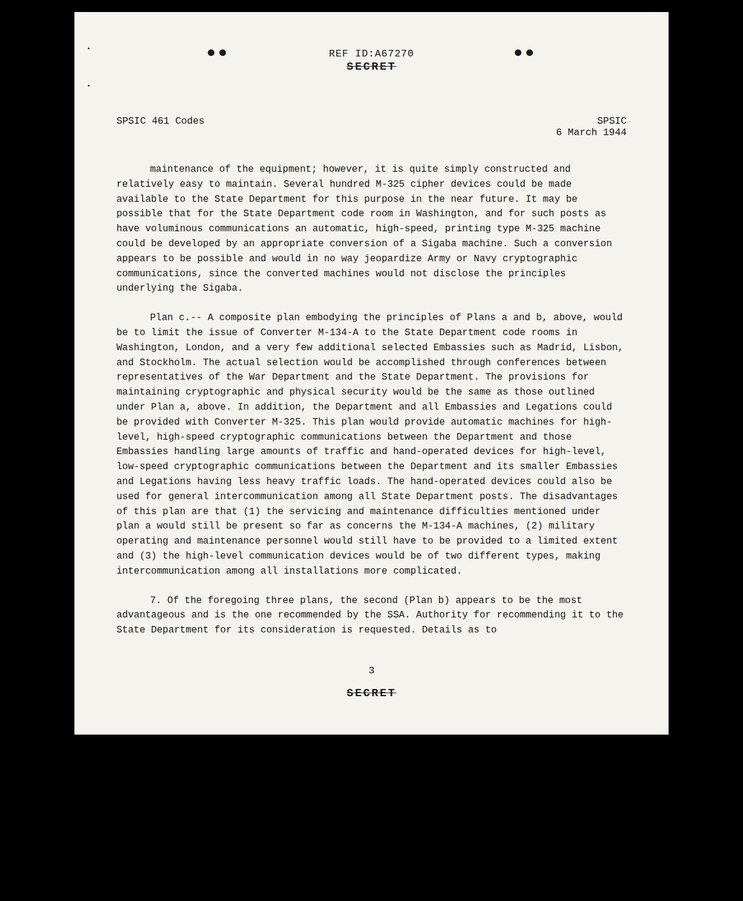. .
REF ID:A67270
SECRET
●● ●●
SPSIC 461 Codes
SPSIC
6 March 1944
maintenance of the equipment; however, it is quite simply constructed and relatively easy to maintain. Several hundred M-325 cipher devices could be made available to the State Department for this purpose in the near future. It may be possible that for the State Department code room in Washington, and for such posts as have voluminous communications an automatic, high-speed, printing type M-325 machine could be developed by an appropriate conversion of a Sigaba machine. Such a conversion appears to be possible and would in no way jeopardize Army or Navy cryptographic communications, since the converted machines would not disclose the principles underlying the Sigaba.
Plan c.-- A composite plan embodying the principles of Plans a and b, above, would be to limit the issue of Converter M-134-A to the State Department code rooms in Washington, London, and a very few additional selected Embassies such as Madrid, Lisbon, and Stockholm. The actual selection would be accomplished through conferences between representatives of the War Department and the State Department. The provisions for maintaining cryptographic and physical security would be the same as those outlined under Plan a, above. In addition, the Department and all Embassies and Legations could be provided with Converter M-325. This plan would provide automatic machines for high-level, high-speed cryptographic communications between the Department and those Embassies handling large amounts of traffic and hand-operated devices for high-level, low-speed cryptographic communications between the Department and its smaller Embassies and Legations having less heavy traffic loads. The hand-operated devices could also be used for general intercommunication among all State Department posts. The disadvantages of this plan are that (1) the servicing and maintenance difficulties mentioned under plan a would still be present so far as concerns the M-134-A machines, (2) military operating and maintenance personnel would still have to be provided to a limited extent and (3) the high-level communication devices would be of two different types, making intercommunication among all installations more complicated.
7. Of the foregoing three plans, the second (Plan b) appears to be the most advantageous and is the one recommended by the SSA. Authority for recommending it to the State Department for its consideration is requested. Details as to
3
SECRET